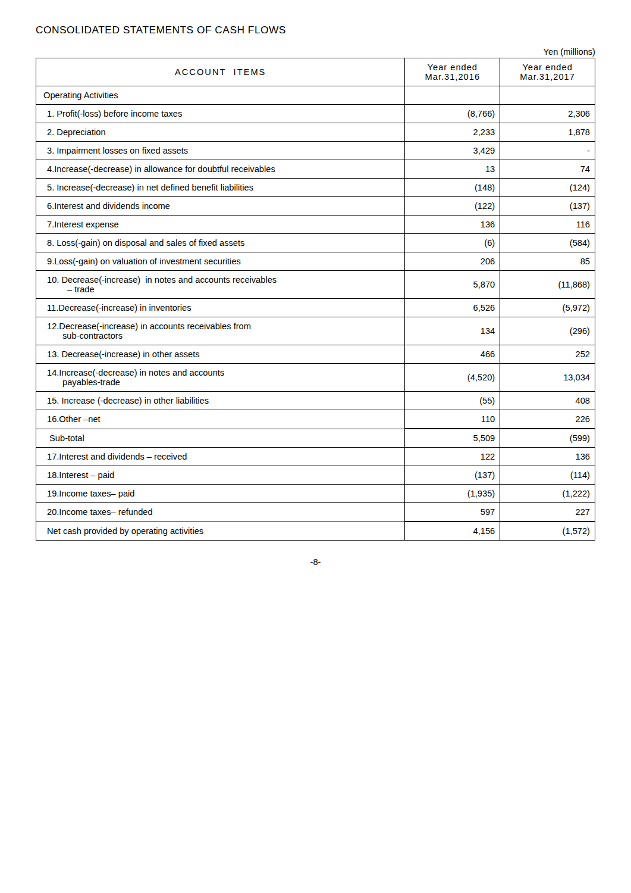CONSOLIDATED STATEMENTS OF CASH FLOWS
Yen (millions)
| ACCOUNT ITEMS | Year ended Mar.31,2016 | Year ended Mar.31,2017 |
| --- | --- | --- |
| Operating Activities | | |
| 1. Profit(-loss) before income taxes | (8,766) | 2,306 |
| 2. Depreciation | 2,233 | 1,878 |
| 3. Impairment losses on fixed assets | 3,429 | - |
| 4.Increase(-decrease) in allowance for doubtful receivables | 13 | 74 |
| 5. Increase(-decrease) in net defined benefit liabilities | (148) | (124) |
| 6.Interest and dividends income | (122) | (137) |
| 7.Interest expense | 136 | 116 |
| 8. Loss(-gain) on disposal and sales of fixed assets | (6) | (584) |
| 9.Loss(-gain) on valuation of investment securities | 206 | 85 |
| 10. Decrease(-increase) in notes and accounts receivables – trade | 5,870 | (11,868) |
| 11.Decrease(-increase) in inventories | 6,526 | (5,972) |
| 12.Decrease(-increase) in accounts receivables from sub-contractors | 134 | (296) |
| 13. Decrease(-increase) in other assets | 466 | 252 |
| 14.Increase(-decrease) in notes and accounts payables-trade | (4,520) | 13,034 |
| 15. Increase (-decrease) in other liabilities | (55) | 408 |
| 16.Other –net | 110 | 226 |
| Sub-total | 5,509 | (599) |
| 17.Interest and dividends – received | 122 | 136 |
| 18.Interest – paid | (137) | (114) |
| 19.Income taxes– paid | (1,935) | (1,222) |
| 20.Income taxes– refunded | 597 | 227 |
| Net cash provided by operating activities | 4,156 | (1,572) |
-8-